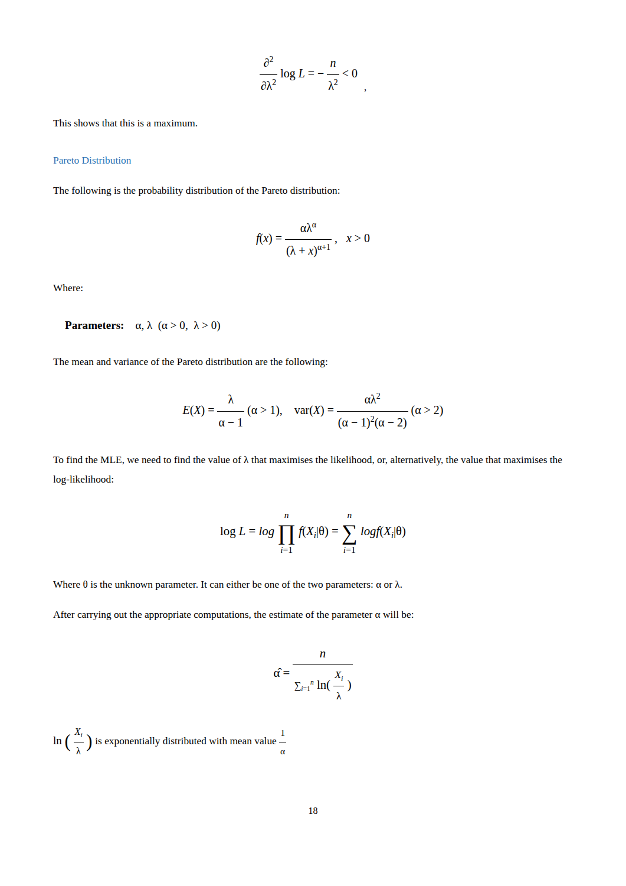∂2 ∂λ2 log L = − n λ2 < 0 ,
This shows that this is a maximum.
Pareto Distribution
The following is the probability distribution of the Pareto distribution:
f(x) = αλα (λ + x)α+1 , x > 0
Where:
Parameters: α, λ (α > 0, λ > 0)
The mean and variance of the Pareto distribution are the following:
E(X) = λ α − 1 (α > 1), var(X) = αλ2 (α − 1)2(α − 2) (α > 2)
To find the MLE, we need to find the value of λ that maximises the likelihood, or, alternatively, the value that maximises the log-likelihood:
log L = log n ∏ i=1 f(Xi|θ) = n ∑ i=1 logf(Xi|θ)
Where θ is the unknown parameter. It can either be one of the two parameters: α or λ.
After carrying out the appropriate computations, the estimate of the parameter α will be:
α̂ = n ∑i=1n ln( Xi λ )
ln ( Xi λ ) is exponentially distributed with mean value 1 α
18